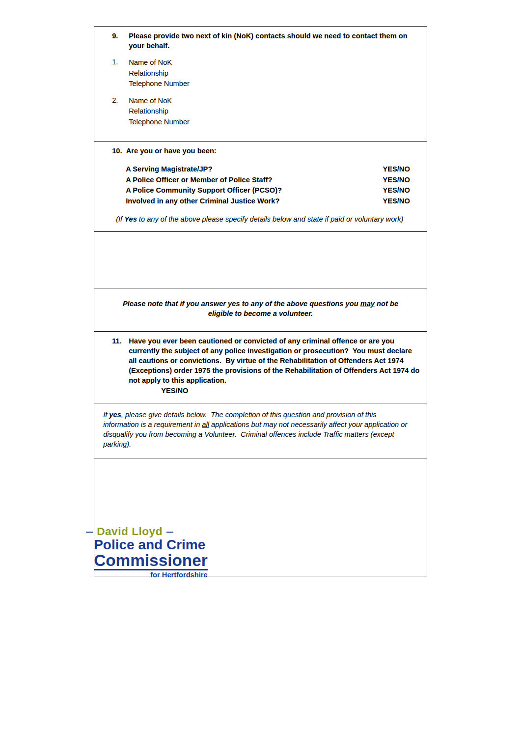9.
Please provide two next of kin (NoK) contacts should we need to contact them on your behalf.
1.
Name of NoK
Relationship
Telephone Number
2.
Name of NoK
Relationship
Telephone Number
10. Are you or have you been:
| A Serving Magistrate/JP? | YES/NO |
| A Police Officer or Member of Police Staff? | YES/NO |
| A Police Community Support Officer (PCSO)? | YES/NO |
| Involved in any other Criminal Justice Work? | YES/NO |
(If Yes to any of the above please specify details below and state if paid or voluntary work)
Please note that if you answer yes to any of the above questions you may not be eligible to become a volunteer.
11.
Have you ever been cautioned or convicted of any criminal offence or are you currently the subject of any police investigation or prosecution? You must declare all cautions or convictions. By virtue of the Rehabilitation of Offenders Act 1974 (Exceptions) order 1975 the provisions of the Rehabilitation of Offenders Act 1974 do not apply to this application.
YES/NO
If yes, please give details below. The completion of this question and provision of this information is a requirement in all applications but may not necessarily affect your application or disqualify you from becoming a Volunteer. Criminal offences include Traffic matters (except parking).
David Lloyd
Police and Crime
Commissioner
for Hertfordshire